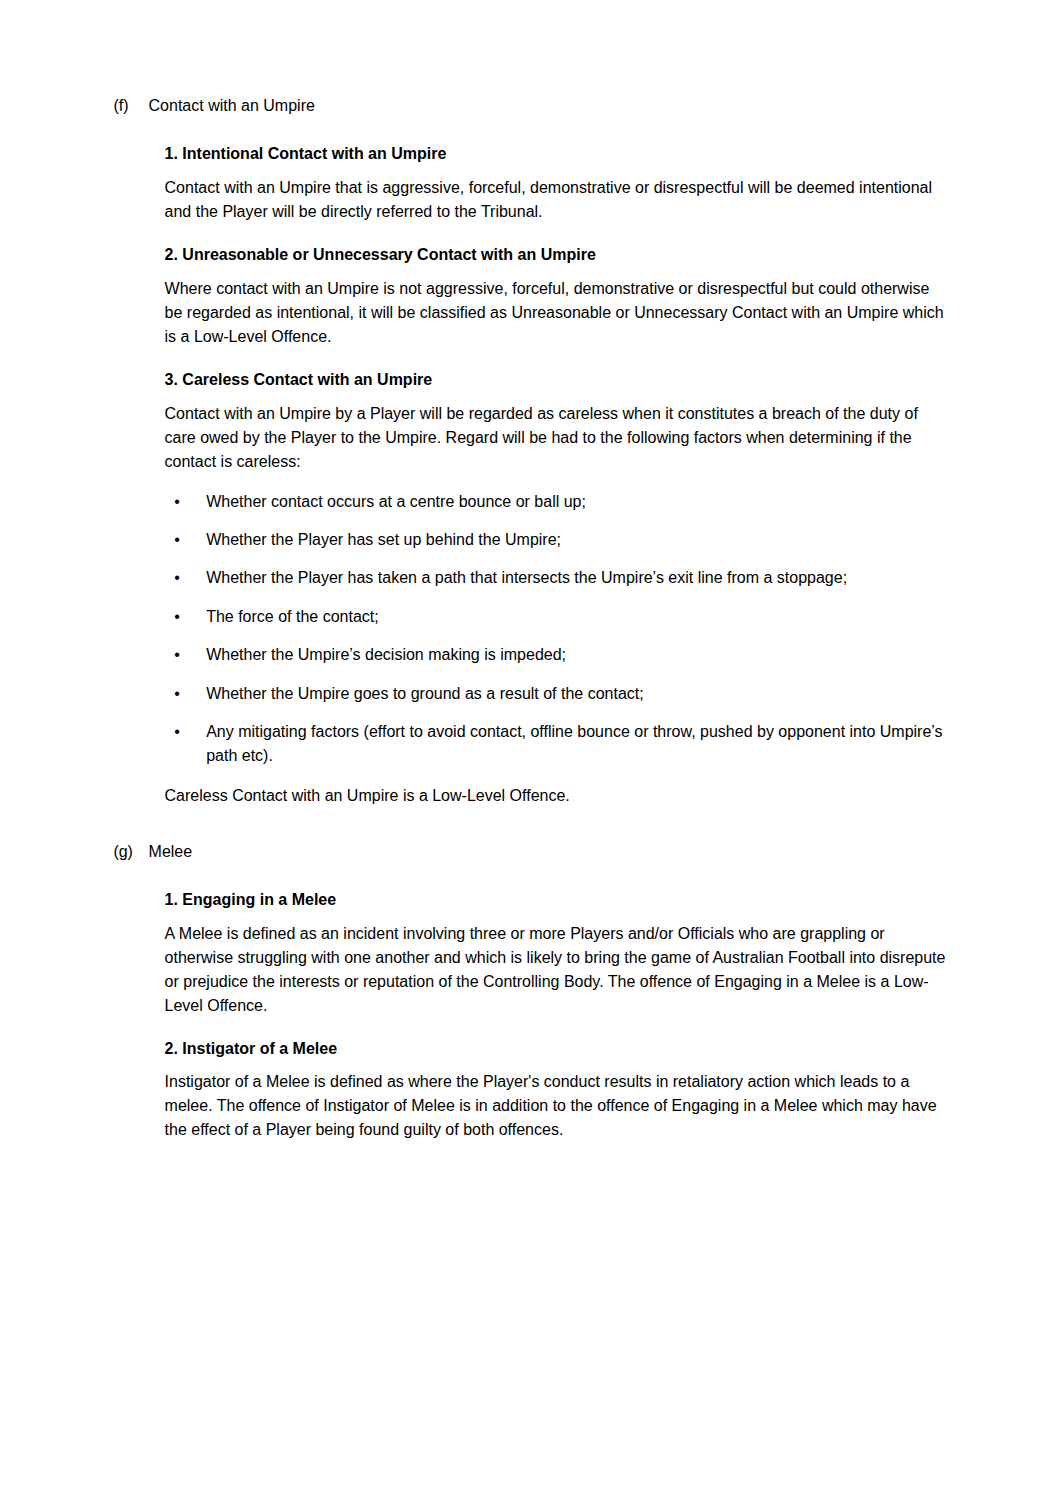(f) Contact with an Umpire
1. Intentional Contact with an Umpire
Contact with an Umpire that is aggressive, forceful, demonstrative or disrespectful will be deemed intentional and the Player will be directly referred to the Tribunal.
2. Unreasonable or Unnecessary Contact with an Umpire
Where contact with an Umpire is not aggressive, forceful, demonstrative or disrespectful but could otherwise be regarded as intentional, it will be classified as Unreasonable or Unnecessary Contact with an Umpire which is a Low-Level Offence.
3. Careless Contact with an Umpire
Contact with an Umpire by a Player will be regarded as careless when it constitutes a breach of the duty of care owed by the Player to the Umpire. Regard will be had to the following factors when determining if the contact is careless:
Whether contact occurs at a centre bounce or ball up;
Whether the Player has set up behind the Umpire;
Whether the Player has taken a path that intersects the Umpire’s exit line from a stoppage;
The force of the contact;
Whether the Umpire’s decision making is impeded;
Whether the Umpire goes to ground as a result of the contact;
Any mitigating factors (effort to avoid contact, offline bounce or throw, pushed by opponent into Umpire’s path etc).
Careless Contact with an Umpire is a Low-Level Offence.
(g) Melee
1. Engaging in a Melee
A Melee is defined as an incident involving three or more Players and/or Officials who are grappling or otherwise struggling with one another and which is likely to bring the game of Australian Football into disrepute or prejudice the interests or reputation of the Controlling Body. The offence of Engaging in a Melee is a Low-Level Offence.
2. Instigator of a Melee
Instigator of a Melee is defined as where the Player's conduct results in retaliatory action which leads to a melee. The offence of Instigator of Melee is in addition to the offence of Engaging in a Melee which may have the effect of a Player being found guilty of both offences.